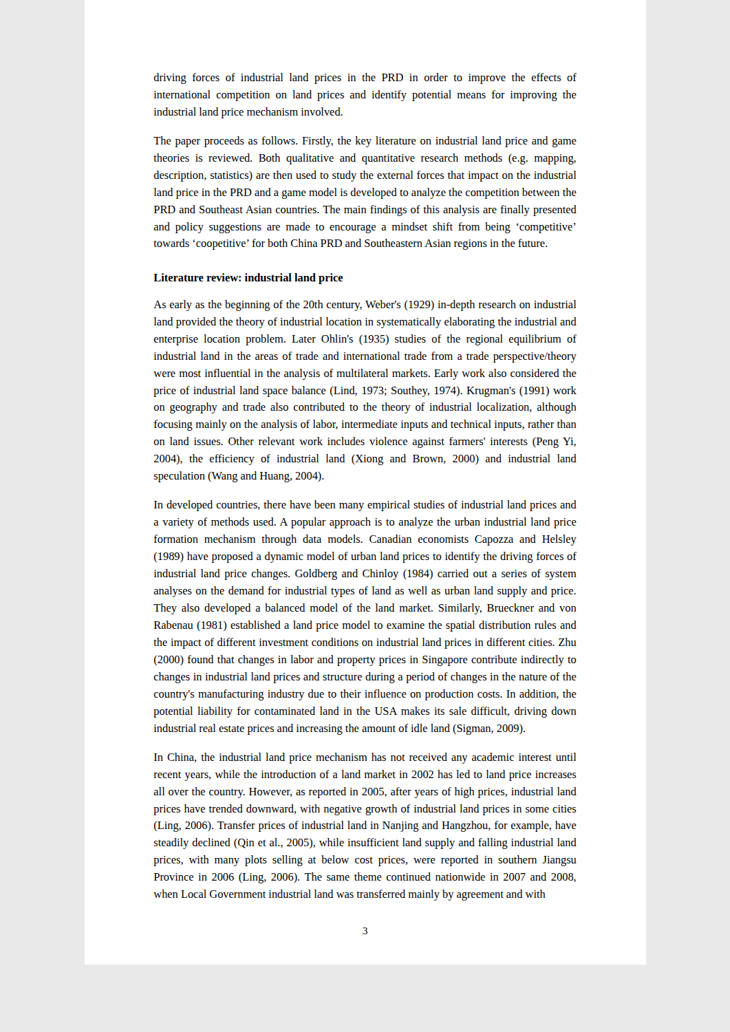driving forces of industrial land prices in the PRD in order to improve the effects of international competition on land prices and identify potential means for improving the industrial land price mechanism involved.
The paper proceeds as follows. Firstly, the key literature on industrial land price and game theories is reviewed. Both qualitative and quantitative research methods (e.g. mapping, description, statistics) are then used to study the external forces that impact on the industrial land price in the PRD and a game model is developed to analyze the competition between the PRD and Southeast Asian countries. The main findings of this analysis are finally presented and policy suggestions are made to encourage a mindset shift from being ‘competitive’ towards ‘coopetitive’ for both China PRD and Southeastern Asian regions in the future.
Literature review: industrial land price
As early as the beginning of the 20th century, Weber's (1929) in-depth research on industrial land provided the theory of industrial location in systematically elaborating the industrial and enterprise location problem. Later Ohlin's (1935) studies of the regional equilibrium of industrial land in the areas of trade and international trade from a trade perspective/theory were most influential in the analysis of multilateral markets. Early work also considered the price of industrial land space balance (Lind, 1973; Southey, 1974). Krugman's (1991) work on geography and trade also contributed to the theory of industrial localization, although focusing mainly on the analysis of labor, intermediate inputs and technical inputs, rather than on land issues. Other relevant work includes violence against farmers' interests (Peng Yi, 2004), the efficiency of industrial land (Xiong and Brown, 2000) and industrial land speculation (Wang and Huang, 2004).
In developed countries, there have been many empirical studies of industrial land prices and a variety of methods used. A popular approach is to analyze the urban industrial land price formation mechanism through data models. Canadian economists Capozza and Helsley (1989) have proposed a dynamic model of urban land prices to identify the driving forces of industrial land price changes. Goldberg and Chinloy (1984) carried out a series of system analyses on the demand for industrial types of land as well as urban land supply and price. They also developed a balanced model of the land market. Similarly, Brueckner and von Rabenau (1981) established a land price model to examine the spatial distribution rules and the impact of different investment conditions on industrial land prices in different cities. Zhu (2000) found that changes in labor and property prices in Singapore contribute indirectly to changes in industrial land prices and structure during a period of changes in the nature of the country's manufacturing industry due to their influence on production costs. In addition, the potential liability for contaminated land in the USA makes its sale difficult, driving down industrial real estate prices and increasing the amount of idle land (Sigman, 2009).
In China, the industrial land price mechanism has not received any academic interest until recent years, while the introduction of a land market in 2002 has led to land price increases all over the country. However, as reported in 2005, after years of high prices, industrial land prices have trended downward, with negative growth of industrial land prices in some cities (Ling, 2006). Transfer prices of industrial land in Nanjing and Hangzhou, for example, have steadily declined (Qin et al., 2005), while insufficient land supply and falling industrial land prices, with many plots selling at below cost prices, were reported in southern Jiangsu Province in 2006 (Ling, 2006). The same theme continued nationwide in 2007 and 2008, when Local Government industrial land was transferred mainly by agreement and with
3